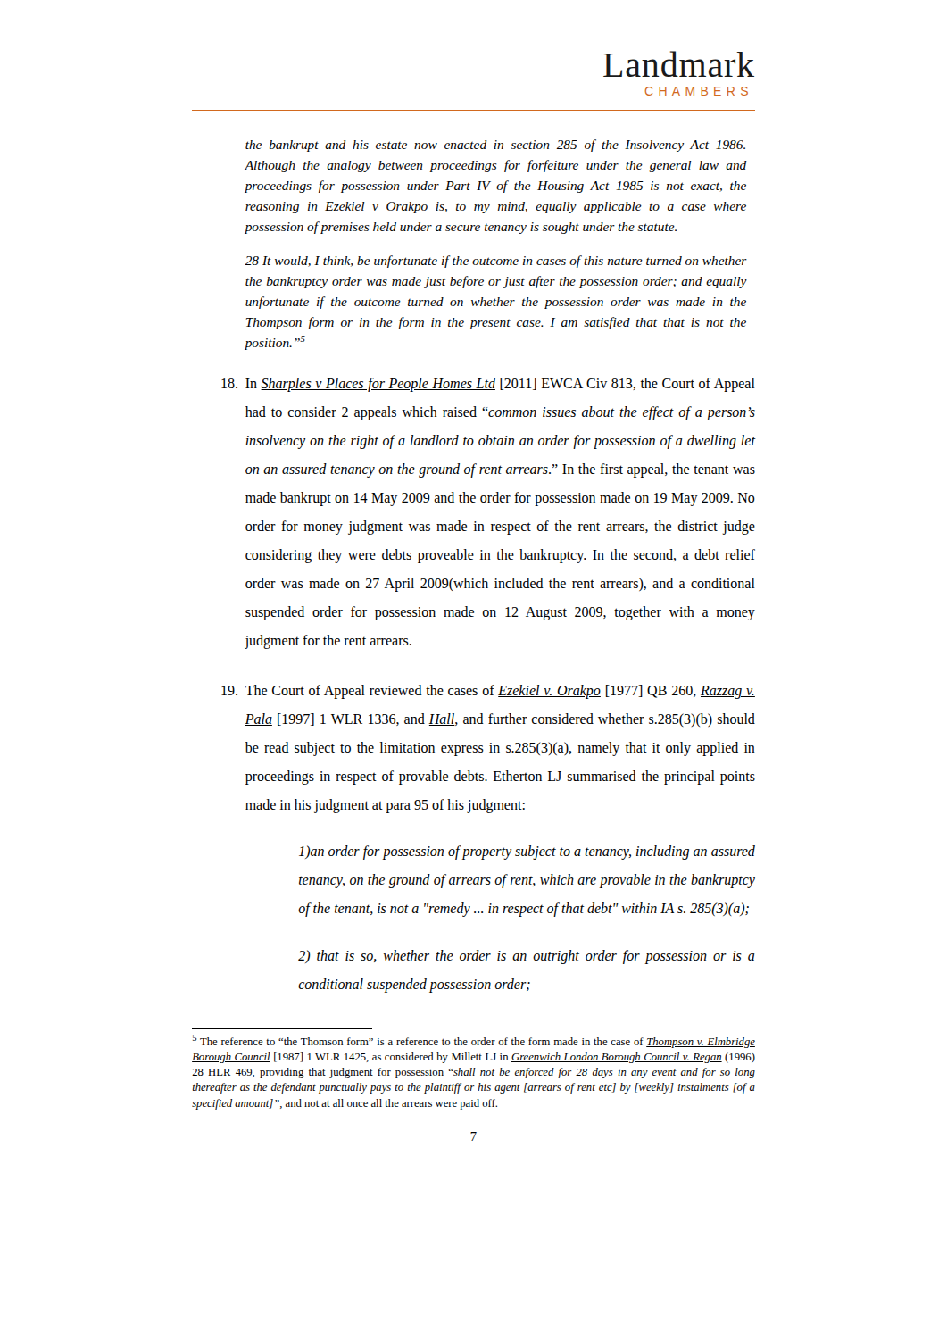Landmark CHAMBERS
the bankrupt and his estate now enacted in section 285 of the Insolvency Act 1986. Although the analogy between proceedings for forfeiture under the general law and proceedings for possession under Part IV of the Housing Act 1985 is not exact, the reasoning in Ezekiel v Orakpo is, to my mind, equally applicable to a case where possession of premises held under a secure tenancy is sought under the statute.
28 It would, I think, be unfortunate if the outcome in cases of this nature turned on whether the bankruptcy order was made just before or just after the possession order; and equally unfortunate if the outcome turned on whether the possession order was made in the Thompson form or in the form in the present case. I am satisfied that that is not the position.”5
18. In Sharples v Places for People Homes Ltd [2011] EWCA Civ 813, the Court of Appeal had to consider 2 appeals which raised “common issues about the effect of a person’s insolvency on the right of a landlord to obtain an order for possession of a dwelling let on an assured tenancy on the ground of rent arrears.” In the first appeal, the tenant was made bankrupt on 14 May 2009 and the order for possession made on 19 May 2009. No order for money judgment was made in respect of the rent arrears, the district judge considering they were debts proveable in the bankruptcy. In the second, a debt relief order was made on 27 April 2009(which included the rent arrears), and a conditional suspended order for possession made on 12 August 2009, together with a money judgment for the rent arrears.
19. The Court of Appeal reviewed the cases of Ezekiel v. Orakpo [1977] QB 260, Razzag v. Pala [1997] 1 WLR 1336, and Hall, and further considered whether s.285(3)(b) should be read subject to the limitation express in s.285(3)(a), namely that it only applied in proceedings in respect of provable debts. Etherton LJ summarised the principal points made in his judgment at para 95 of his judgment:
1)an order for possession of property subject to a tenancy, including an assured tenancy, on the ground of arrears of rent, which are provable in the bankruptcy of the tenant, is not a "remedy ... in respect of that debt" within IA s. 285(3)(a);
2) that is so, whether the order is an outright order for possession or is a conditional suspended possession order;
5 The reference to “the Thomson form” is a reference to the order of the form made in the case of Thompson v. Elmbridge Borough Council [1987] 1 WLR 1425, as considered by Millett LJ in Greenwich London Borough Council v. Regan (1996) 28 HLR 469, providing that judgment for possession “shall not be enforced for 28 days in any event and for so long thereafter as the defendant punctually pays to the plaintiff or his agent [arrears of rent etc] by [weekly] instalments [of a specified amount]”, and not at all once all the arrears were paid off.
7